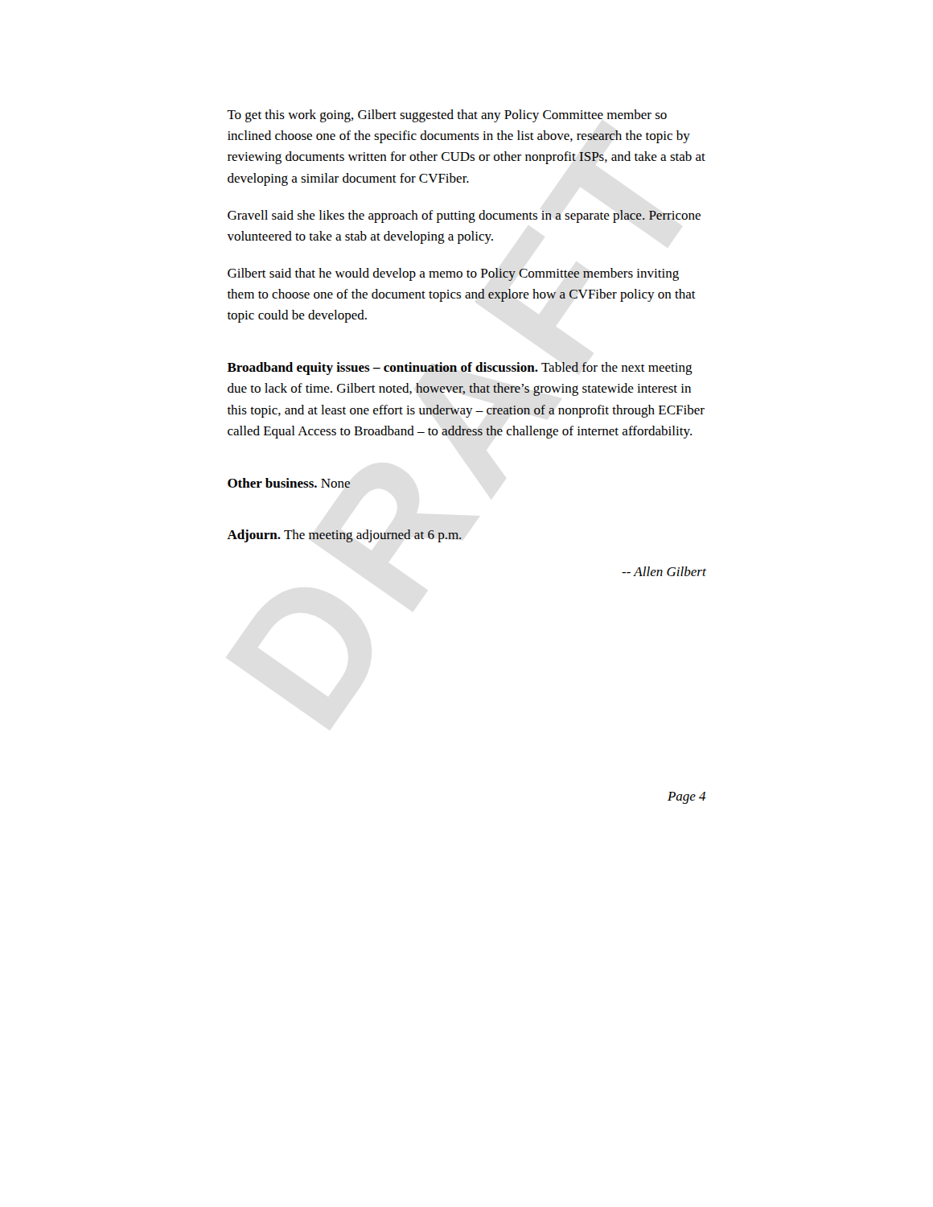DRAFT
To get this work going, Gilbert suggested that any Policy Committee member so inclined choose one of the specific documents in the list above, research the topic by reviewing documents written for other CUDs or other nonprofit ISPs, and take a stab at developing a similar document for CVFiber.
Gravell said she likes the approach of putting documents in a separate place. Perricone volunteered to take a stab at developing a policy.
Gilbert said that he would develop a memo to Policy Committee members inviting them to choose one of the document topics and explore how a CVFiber policy on that topic could be developed.
Broadband equity issues – continuation of discussion. Tabled for the next meeting due to lack of time. Gilbert noted, however, that there’s growing statewide interest in this topic, and at least one effort is underway – creation of a nonprofit through ECFiber called Equal Access to Broadband – to address the challenge of internet affordability.
Other business. None
Adjourn. The meeting adjourned at 6 p.m.
-- Allen Gilbert
Page 4